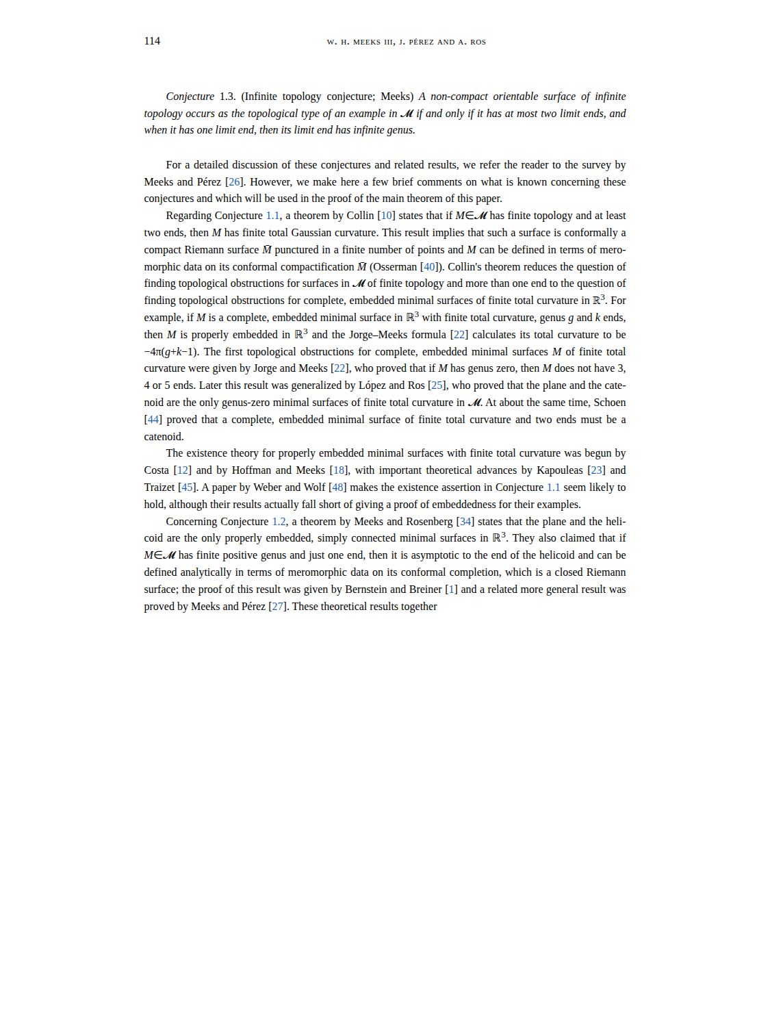114 w. h. meeks iii, j. pérez and a. ros
Conjecture 1.3. (Infinite topology conjecture; Meeks) A non-compact orientable surface of infinite topology occurs as the topological type of an example in 𝓜 if and only if it has at most two limit ends, and when it has one limit end, then its limit end has infinite genus.
For a detailed discussion of these conjectures and related results, we refer the reader to the survey by Meeks and Pérez [26]. However, we make here a few brief comments on what is known concerning these conjectures and which will be used in the proof of the main theorem of this paper.
Regarding Conjecture 1.1, a theorem by Collin [10] states that if M∈𝓜 has finite topology and at least two ends, then M has finite total Gaussian curvature. This result implies that such a surface is conformally a compact Riemann surface M̄ punctured in a finite number of points and M can be defined in terms of meromorphic data on its conformal compactification M̄ (Osserman [40]). Collin's theorem reduces the question of finding topological obstructions for surfaces in 𝓜 of finite topology and more than one end to the question of finding topological obstructions for complete, embedded minimal surfaces of finite total curvature in ℝ3. For example, if M is a complete, embedded minimal surface in ℝ3 with finite total curvature, genus g and k ends, then M is properly embedded in ℝ3 and the Jorge–Meeks formula [22] calculates its total curvature to be −4π(g+k−1). The first topological obstructions for complete, embedded minimal surfaces M of finite total curvature were given by Jorge and Meeks [22], who proved that if M has genus zero, then M does not have 3, 4 or 5 ends. Later this result was generalized by López and Ros [25], who proved that the plane and the catenoid are the only genus-zero minimal surfaces of finite total curvature in 𝓜. At about the same time, Schoen [44] proved that a complete, embedded minimal surface of finite total curvature and two ends must be a catenoid.
The existence theory for properly embedded minimal surfaces with finite total curvature was begun by Costa [12] and by Hoffman and Meeks [18], with important theoretical advances by Kapouleas [23] and Traizet [45]. A paper by Weber and Wolf [48] makes the existence assertion in Conjecture 1.1 seem likely to hold, although their results actually fall short of giving a proof of embeddedness for their examples.
Concerning Conjecture 1.2, a theorem by Meeks and Rosenberg [34] states that the plane and the helicoid are the only properly embedded, simply connected minimal surfaces in ℝ3. They also claimed that if M∈𝓜 has finite positive genus and just one end, then it is asymptotic to the end of the helicoid and can be defined analytically in terms of meromorphic data on its conformal completion, which is a closed Riemann surface; the proof of this result was given by Bernstein and Breiner [1] and a related more general result was proved by Meeks and Pérez [27]. These theoretical results together